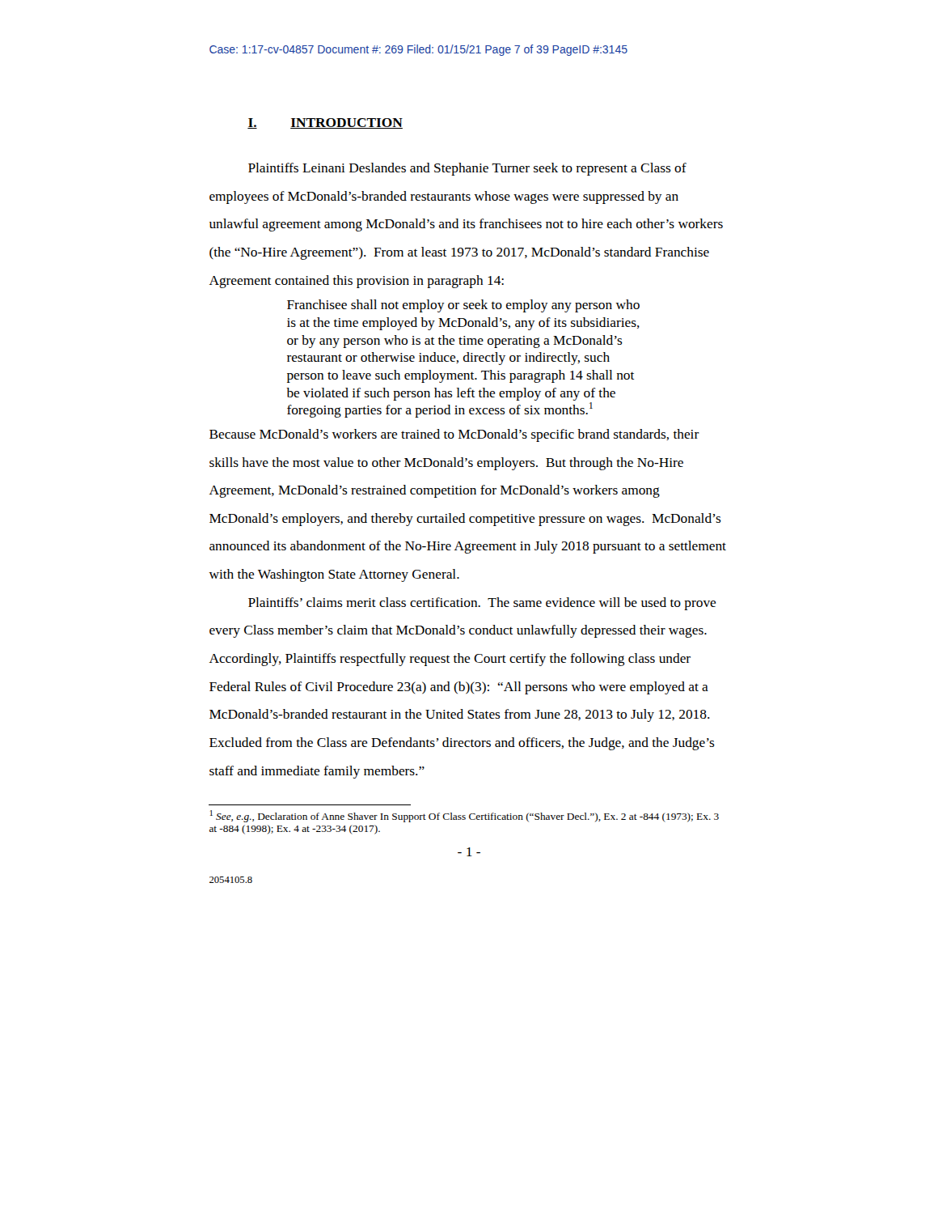Case: 1:17-cv-04857 Document #: 269 Filed: 01/15/21 Page 7 of 39 PageID #:3145
I. INTRODUCTION
Plaintiffs Leinani Deslandes and Stephanie Turner seek to represent a Class of employees of McDonald’s-branded restaurants whose wages were suppressed by an unlawful agreement among McDonald’s and its franchisees not to hire each other’s workers (the “No-Hire Agreement”). From at least 1973 to 2017, McDonald’s standard Franchise Agreement contained this provision in paragraph 14:
Franchisee shall not employ or seek to employ any person who is at the time employed by McDonald’s, any of its subsidiaries, or by any person who is at the time operating a McDonald’s restaurant or otherwise induce, directly or indirectly, such person to leave such employment. This paragraph 14 shall not be violated if such person has left the employ of any of the foregoing parties for a period in excess of six months.1
Because McDonald’s workers are trained to McDonald’s specific brand standards, their skills have the most value to other McDonald’s employers. But through the No-Hire Agreement, McDonald’s restrained competition for McDonald’s workers among McDonald’s employers, and thereby curtailed competitive pressure on wages. McDonald’s announced its abandonment of the No-Hire Agreement in July 2018 pursuant to a settlement with the Washington State Attorney General.
Plaintiffs’ claims merit class certification. The same evidence will be used to prove every Class member’s claim that McDonald’s conduct unlawfully depressed their wages. Accordingly, Plaintiffs respectfully request the Court certify the following class under Federal Rules of Civil Procedure 23(a) and (b)(3): “All persons who were employed at a McDonald’s-branded restaurant in the United States from June 28, 2013 to July 12, 2018. Excluded from the Class are Defendants’ directors and officers, the Judge, and the Judge’s staff and immediate family members.”
1 See, e.g., Declaration of Anne Shaver In Support Of Class Certification (“Shaver Decl.”), Ex. 2 at -844 (1973); Ex. 3 at -884 (1998); Ex. 4 at -233-34 (2017).
- 1 -
2054105.8